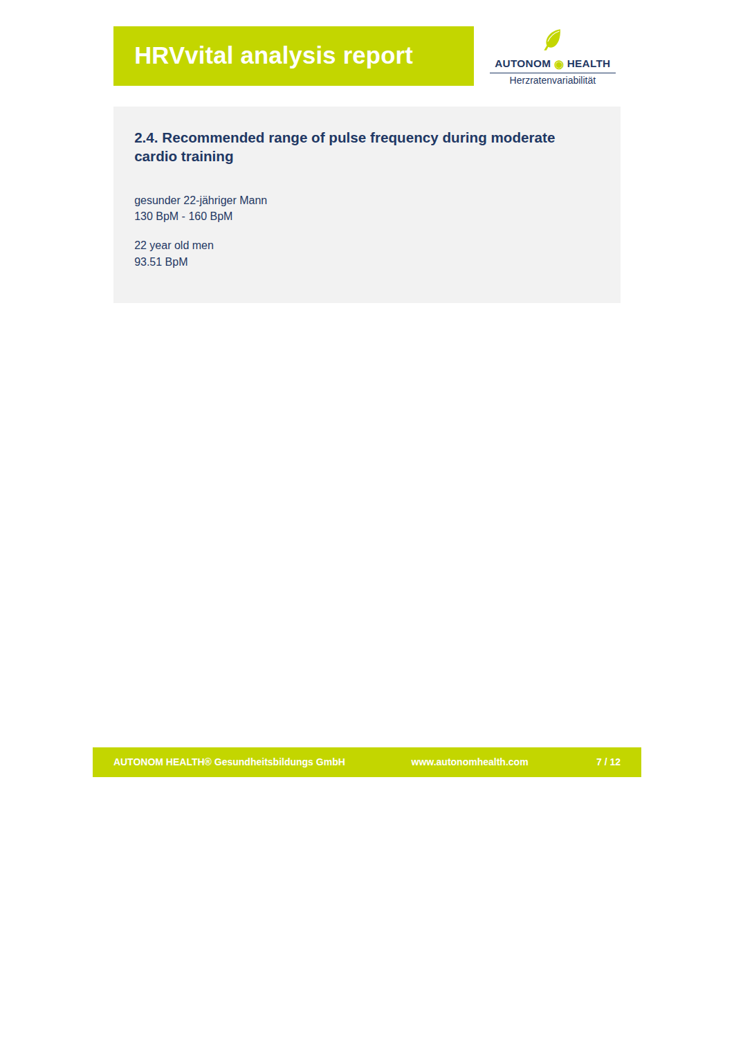HRVvital analysis report
AUTONOM ◉ HEALTH
Herzratenvariabilität
2.4. Recommended range of pulse frequency during moderate cardio training
gesunder 22-jähriger Mann
130 BpM - 160 BpM
22 year old men
93.51 BpM
AUTONOM HEALTH® Gesundheitsbildungs GmbH
www.autonomhealth.com
7 / 12